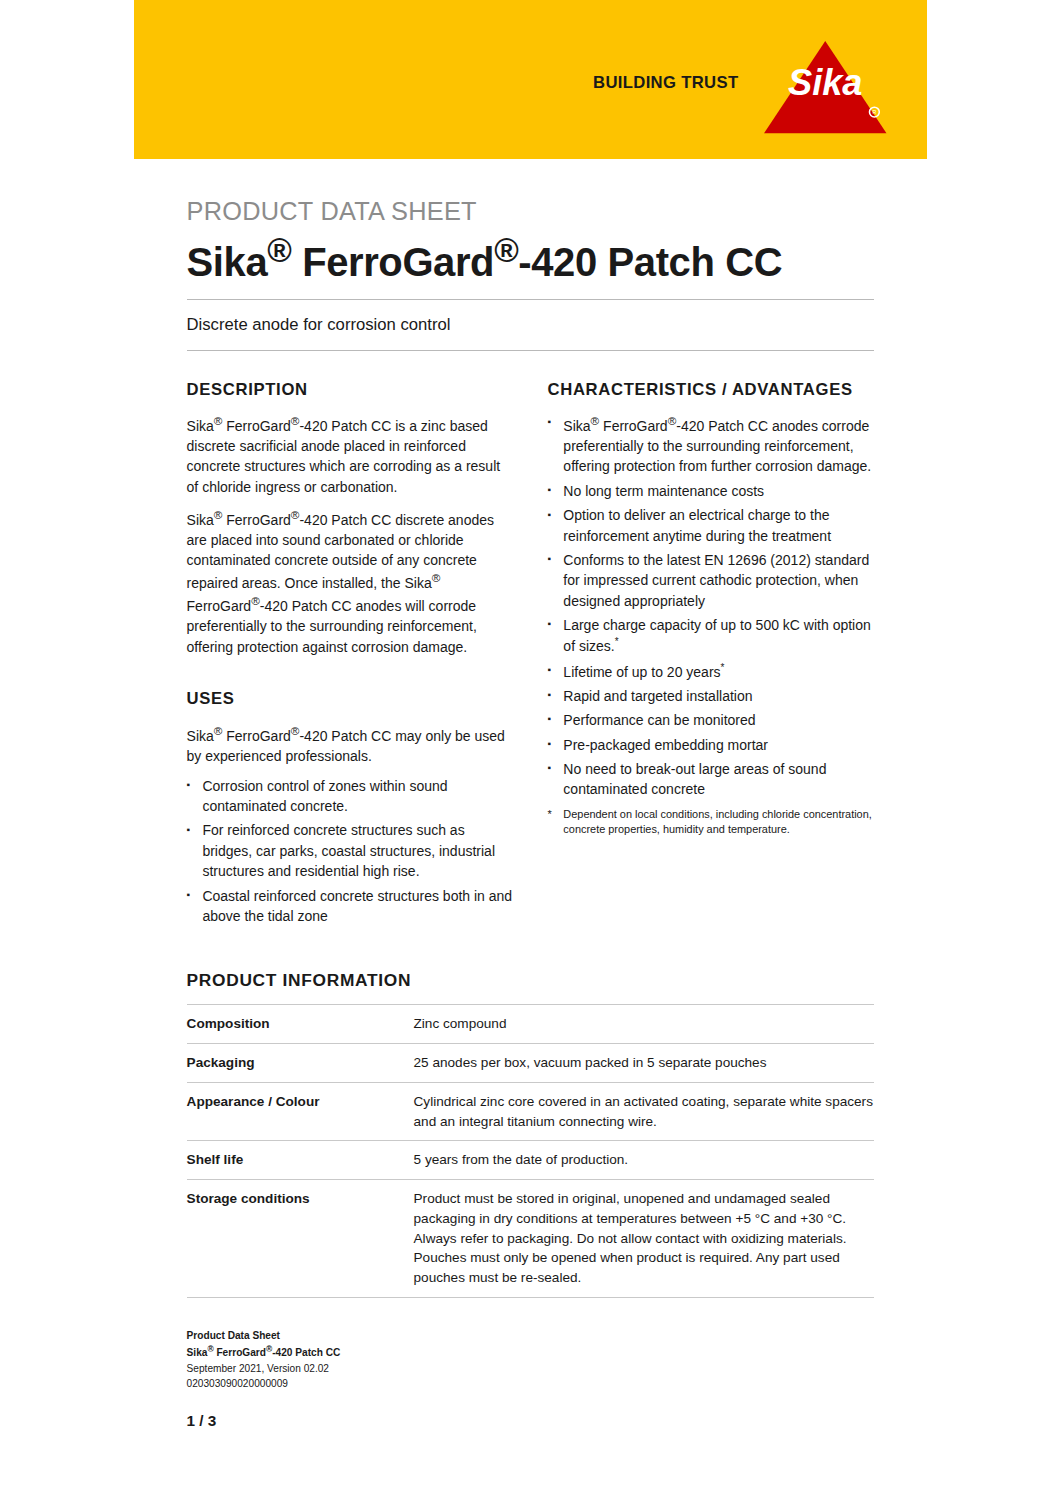BUILDING TRUST
Sika R
PRODUCT DATA SHEET
Sika® FerroGard®-420 Patch CC
Discrete anode for corrosion control
DESCRIPTION
Sika® FerroGard®-420 Patch CC is a zinc based discrete sacrificial anode placed in reinforced concrete structures which are corroding as a result of chloride ingress or carbonation.
Sika® FerroGard®-420 Patch CC discrete anodes are placed into sound carbonated or chloride contaminated concrete outside of any concrete repaired areas. Once installed, the Sika® FerroGard®-420 Patch CC anodes will corrode preferentially to the surrounding reinforcement, offering protection against corrosion damage.
USES
Sika® FerroGard®-420 Patch CC may only be used by experienced professionals.
Corrosion control of zones within sound contaminated concrete.
For reinforced concrete structures such as bridges, car parks, coastal structures, industrial structures and residential high rise.
Coastal reinforced concrete structures both in and above the tidal zone
CHARACTERISTICS / ADVANTAGES
Sika® FerroGard®-420 Patch CC anodes corrode preferentially to the surrounding reinforcement, offering protection from further corrosion damage.
No long term maintenance costs
Option to deliver an electrical charge to the reinforcement anytime during the treatment
Conforms to the latest EN 12696 (2012) standard for impressed current cathodic protection, when designed appropriately
Large charge capacity of up to 500 kC with option of sizes.*
Lifetime of up to 20 years*
Rapid and targeted installation
Performance can be monitored
Pre-packaged embedding mortar
No need to break-out large areas of sound contaminated concrete
*Dependent on local conditions, including chloride concentration, concrete properties, humidity and temperature.
PRODUCT INFORMATION
| Composition | Zinc compound |
| Packaging | 25 anodes per box, vacuum packed in 5 separate pouches |
| Appearance / Colour | Cylindrical zinc core covered in an activated coating, separate white spacers and an integral titanium connecting wire. |
| Shelf life | 5 years from the date of production. |
| Storage conditions | Product must be stored in original, unopened and undamaged sealed packaging in dry conditions at temperatures between +5 °C and +30 °C. Always refer to packaging. Do not allow contact with oxidizing materials. Pouches must only be opened when product is required. Any part used pouches must be re-sealed. |
Product Data Sheet
Sika® FerroGard®-420 Patch CC
September 2021, Version 02.02
020303090020000009
1 / 3